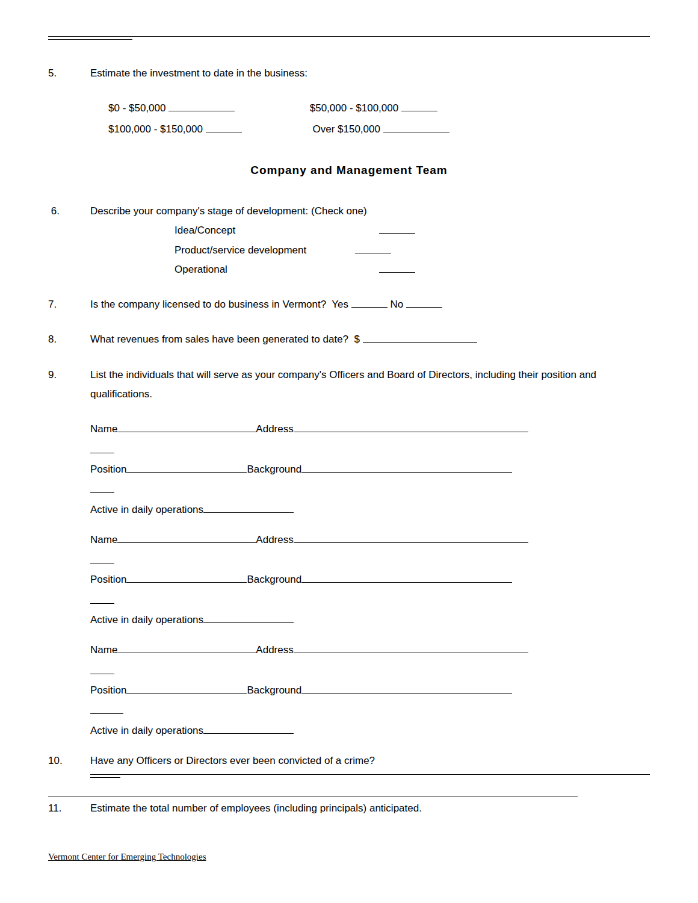5.
Estimate the investment to date in the business:
$0 - $50,000 $50,000 - $100,000
$100,000 - $150,000 Over $150,000
Company and Management Team
6.
Describe your company's stage of development: (Check one)
Idea/Concept
Product/service development
Operational
7.
Is the company licensed to do business in Vermont? Yes No
8.
What revenues from sales have been generated to date? $
9.
List the individuals that will serve as your company's Officers and Board of Directors, including their position and qualifications.
Name Address
Position Background
Active in daily operations
Name Address
Position Background
Active in daily operations
Name Address
Position Background
Active in daily operations
10.
Have any Officers or Directors ever been convicted of a crime?
11.
Estimate the total number of employees (including principals) anticipated.
Vermont Center for Emerging Technologies